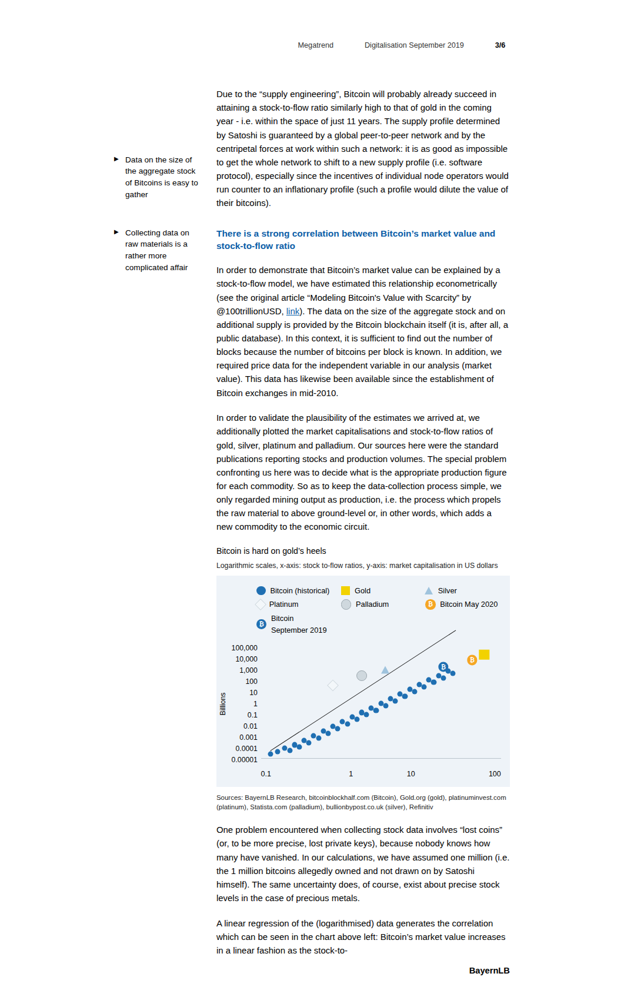Megatrend Digitalisation September 2019 3/6
Data on the size of the aggregate stock of Bitcoins is easy to gather
Collecting data on raw materials is a rather more complicated affair
Due to the “supply engineering”, Bitcoin will probably already succeed in attaining a stock-to-flow ratio similarly high to that of gold in the coming year - i.e. within the space of just 11 years. The supply profile determined by Satoshi is guaranteed by a global peer-to-peer network and by the centripetal forces at work within such a network: it is as good as impossible to get the whole network to shift to a new supply profile (i.e. software protocol), especially since the incentives of individual node operators would run counter to an inflationary profile (such a profile would dilute the value of their bitcoins).
There is a strong correlation between Bitcoin’s market value and stock-to-flow ratio
In order to demonstrate that Bitcoin’s market value can be explained by a stock-to-flow model, we have estimated this relationship econometrically (see the original article “Modeling Bitcoin's Value with Scarcity” by @100trillionUSD, link). The data on the size of the aggregate stock and on additional supply is provided by the Bitcoin blockchain itself (it is, after all, a public database). In this context, it is sufficient to find out the number of blocks because the number of bitcoins per block is known. In addition, we required price data for the independent variable in our analysis (market value). This data has likewise been available since the establishment of Bitcoin exchanges in mid-2010.
In order to validate the plausibility of the estimates we arrived at, we additionally plotted the market capitalisations and stock-to-flow ratios of gold, silver, platinum and palladium. Our sources here were the standard publications reporting stocks and production volumes. The special problem confronting us here was to decide what is the appropriate production figure for each commodity. So as to keep the data-collection process simple, we only regarded mining output as production, i.e. the process which propels the raw material to above ground-level or, in other words, which adds a new commodity to the economic circuit.
Bitcoin is hard on gold’s heels
Logarithmic scales, x-axis: stock to-flow ratios, y-axis: market capitalisation in US dollars
Bitcoin (historical)
Gold
Silver
Platinum
Palladium
₿Bitcoin May 2020
₿Bitcoin September 2019
Billions 100,000 10,000 1,000 100 10 1 0.1 0.01 0.001 0.0001 0.00001
₿
₿
0.1 1 10 100
Sources: BayernLB Research, bitcoinblockhalf.com (Bitcoin), Gold.org (gold), platinuminvest.com (platinum), Statista.com (palladium), bullionbypost.co.uk (silver), Refinitiv
One problem encountered when collecting stock data involves “lost coins” (or, to be more precise, lost private keys), because nobody knows how many have vanished. In our calculations, we have assumed one million (i.e. the 1 million bitcoins allegedly owned and not drawn on by Satoshi himself). The same uncertainty does, of course, exist about precise stock levels in the case of precious metals.
A linear regression of the (logarithmised) data generates the correlation which can be seen in the chart above left: Bitcoin’s market value increases in a linear fashion as the stock-to-
BayernLB